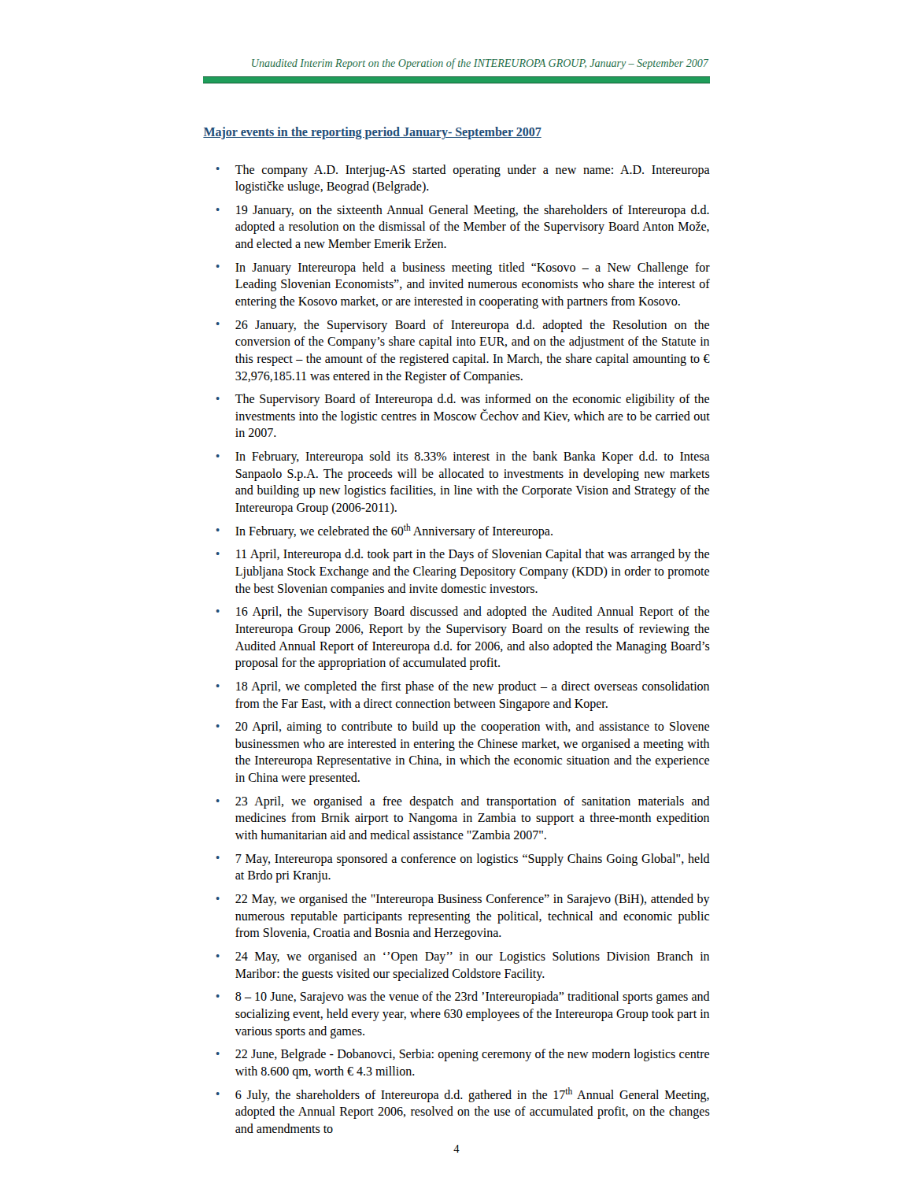Unaudited Interim Report on the Operation of the INTEREUROPA GROUP, January – September 2007
Major events in the reporting period January- September 2007
The company A.D. Interjug-AS started operating under a new name: A.D. Intereuropa logističke usluge, Beograd (Belgrade).
19 January, on the sixteenth Annual General Meeting, the shareholders of Intereuropa d.d. adopted a resolution on the dismissal of the Member of the Supervisory Board Anton Može, and elected a new Member Emerik Eržen.
In January Intereuropa held a business meeting titled “Kosovo – a New Challenge for Leading Slovenian Economists”, and invited numerous economists who share the interest of entering the Kosovo market, or are interested in cooperating with partners from Kosovo.
26 January, the Supervisory Board of Intereuropa d.d. adopted the Resolution on the conversion of the Company’s share capital into EUR, and on the adjustment of the Statute in this respect – the amount of the registered capital. In March, the share capital amounting to € 32,976,185.11 was entered in the Register of Companies.
The Supervisory Board of Intereuropa d.d. was informed on the economic eligibility of the investments into the logistic centres in Moscow Čechov and Kiev, which are to be carried out in 2007.
In February, Intereuropa sold its 8.33% interest in the bank Banka Koper d.d. to Intesa Sanpaolo S.p.A. The proceeds will be allocated to investments in developing new markets and building up new logistics facilities, in line with the Corporate Vision and Strategy of the Intereuropa Group (2006-2011).
In February, we celebrated the 60th Anniversary of Intereuropa.
11 April, Intereuropa d.d. took part in the Days of Slovenian Capital that was arranged by the Ljubljana Stock Exchange and the Clearing Depository Company (KDD) in order to promote the best Slovenian companies and invite domestic investors.
16 April, the Supervisory Board discussed and adopted the Audited Annual Report of the Intereuropa Group 2006, Report by the Supervisory Board on the results of reviewing the Audited Annual Report of Intereuropa d.d. for 2006, and also adopted the Managing Board’s proposal for the appropriation of accumulated profit.
18 April, we completed the first phase of the new product – a direct overseas consolidation from the Far East, with a direct connection between Singapore and Koper.
20 April, aiming to contribute to build up the cooperation with, and assistance to Slovene businessmen who are interested in entering the Chinese market, we organised a meeting with the Intereuropa Representative in China, in which the economic situation and the experience in China were presented.
23 April, we organised a free despatch and transportation of sanitation materials and medicines from Brnik airport to Nangoma in Zambia to support a three-month expedition with humanitarian aid and medical assistance "Zambia 2007".
7 May, Intereuropa sponsored a conference on logistics “Supply Chains Going Global", held at Brdo pri Kranju.
22 May, we organised the "Intereuropa Business Conference” in Sarajevo (BiH), attended by numerous reputable participants representing the political, technical and economic public from Slovenia, Croatia and Bosnia and Herzegovina.
24 May, we organised an ‘’Open Day’’ in our Logistics Solutions Division Branch in Maribor: the guests visited our specialized Coldstore Facility.
8 – 10 June, Sarajevo was the venue of the 23rd ’Intereuropiada” traditional sports games and socializing event, held every year, where 630 employees of the Intereuropa Group took part in various sports and games.
22 June, Belgrade - Dobanovci, Serbia: opening ceremony of the new modern logistics centre with 8.600 qm, worth € 4.3 million.
6 July, the shareholders of Intereuropa d.d. gathered in the 17th Annual General Meeting, adopted the Annual Report 2006, resolved on the use of accumulated profit, on the changes and amendments to
4